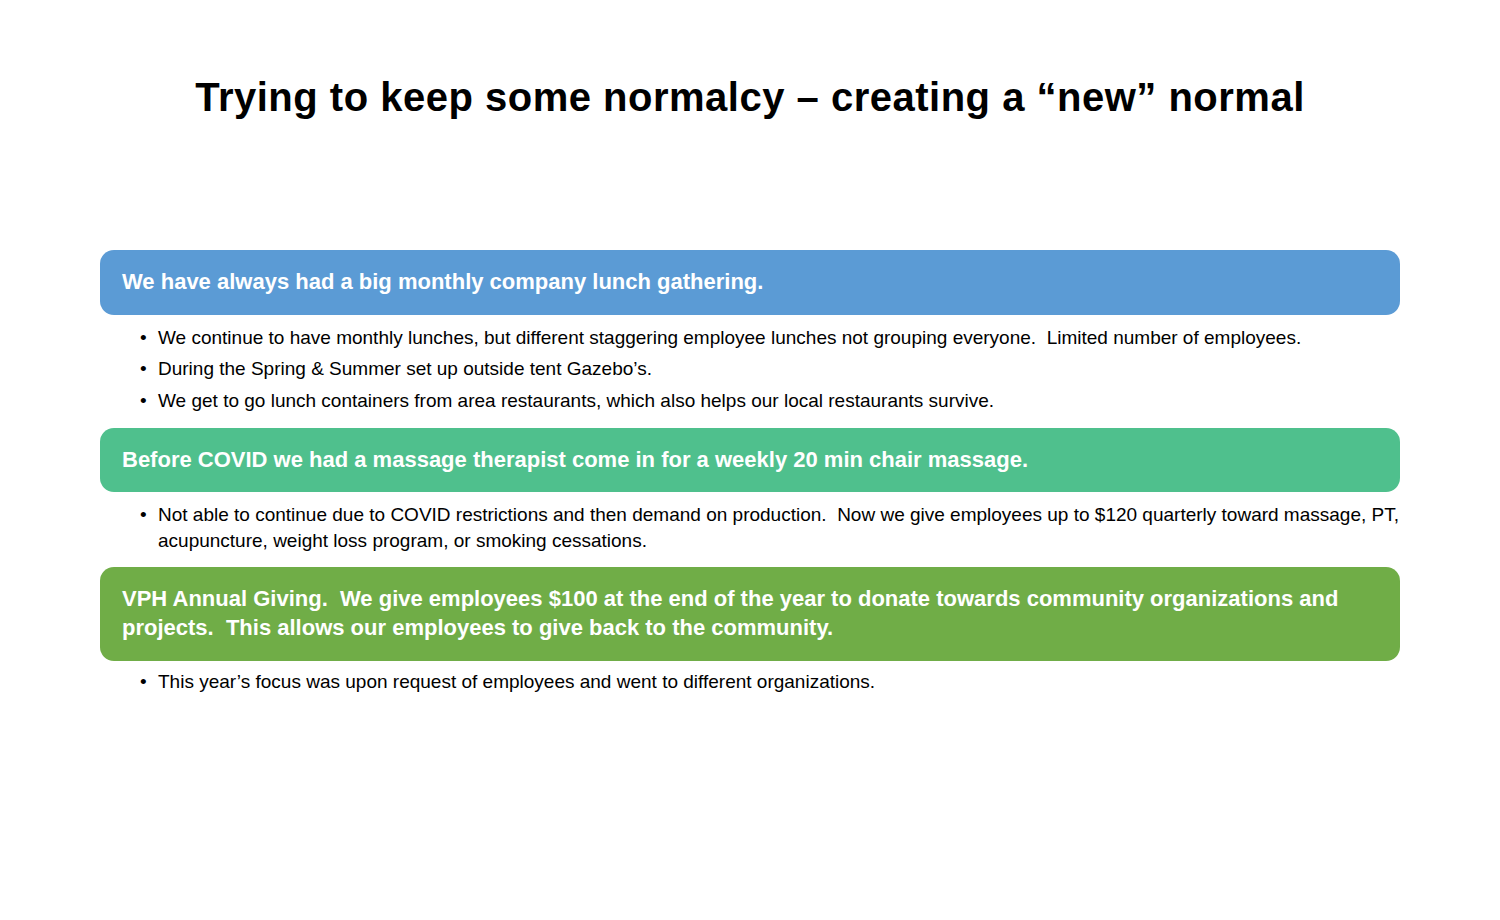Trying to keep some normalcy – creating a “new” normal
We have always had a big monthly company lunch gathering.
We continue to have monthly lunches, but different staggering employee lunches not grouping everyone. Limited number of employees.
During the Spring & Summer set up outside tent Gazebo’s.
We get to go lunch containers from area restaurants, which also helps our local restaurants survive.
Before COVID we had a massage therapist come in for a weekly 20 min chair massage.
Not able to continue due to COVID restrictions and then demand on production. Now we give employees up to $120 quarterly toward massage, PT, acupuncture, weight loss program, or smoking cessations.
VPH Annual Giving. We give employees $100 at the end of the year to donate towards community organizations and projects. This allows our employees to give back to the community.
This year’s focus was upon request of employees and went to different organizations.